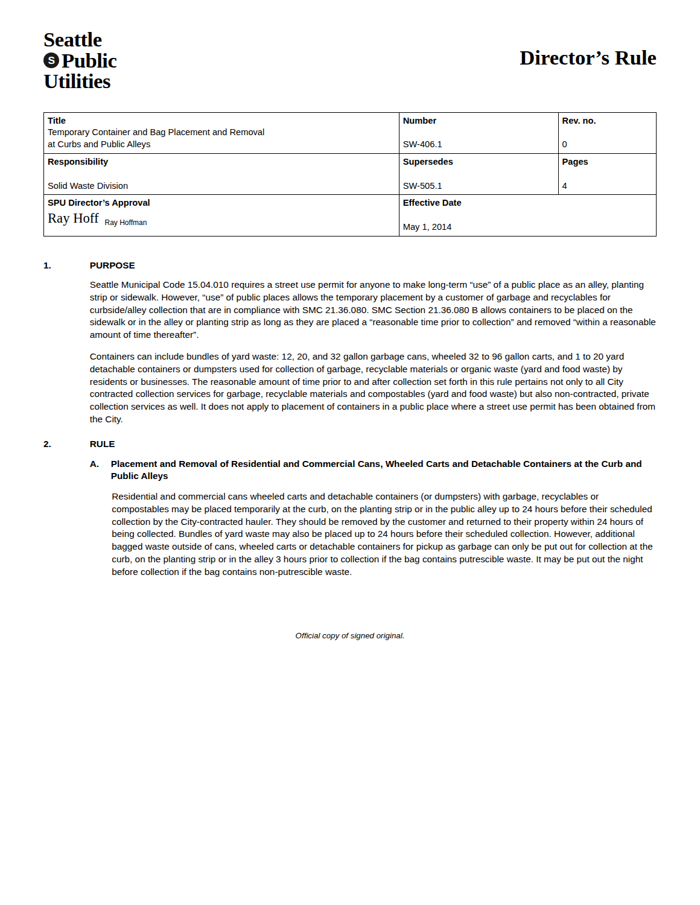Seattle
SPublic
Utilities
Director’s Rule
| Title Temporary Container and Bag Placement and Removal at Curbs and Public Alleys | Number SW-406.1 | Rev. no. 0 |
| Responsibility Solid Waste Division | Supersedes SW-505.1 | Pages 4 |
| SPU Director’s Approval Ray Hoff Ray Hoffman | Effective Date May 1, 2014 |
1. PURPOSE
Seattle Municipal Code 15.04.010 requires a street use permit for anyone to make long-term “use” of a public place as an alley, planting strip or sidewalk. However, “use” of public places allows the temporary placement by a customer of garbage and recyclables for curbside/alley collection that are in compliance with SMC 21.36.080. SMC Section 21.36.080 B allows containers to be placed on the sidewalk or in the alley or planting strip as long as they are placed a “reasonable time prior to collection” and removed “within a reasonable amount of time thereafter”.
Containers can include bundles of yard waste: 12, 20, and 32 gallon garbage cans, wheeled 32 to 96 gallon carts, and 1 to 20 yard detachable containers or dumpsters used for collection of garbage, recyclable materials or organic waste (yard and food waste) by residents or businesses. The reasonable amount of time prior to and after collection set forth in this rule pertains not only to all City contracted collection services for garbage, recyclable materials and compostables (yard and food waste) but also non-contracted, private collection services as well. It does not apply to placement of containers in a public place where a street use permit has been obtained from the City.
2. RULE
A. Placement and Removal of Residential and Commercial Cans, Wheeled Carts and Detachable Containers at the Curb and Public Alleys
Residential and commercial cans wheeled carts and detachable containers (or dumpsters) with garbage, recyclables or compostables may be placed temporarily at the curb, on the planting strip or in the public alley up to 24 hours before their scheduled collection by the City-contracted hauler. They should be removed by the customer and returned to their property within 24 hours of being collected. Bundles of yard waste may also be placed up to 24 hours before their scheduled collection. However, additional bagged waste outside of cans, wheeled carts or detachable containers for pickup as garbage can only be put out for collection at the curb, on the planting strip or in the alley 3 hours prior to collection if the bag contains putrescible waste. It may be put out the night before collection if the bag contains non-putrescible waste.
Official copy of signed original.